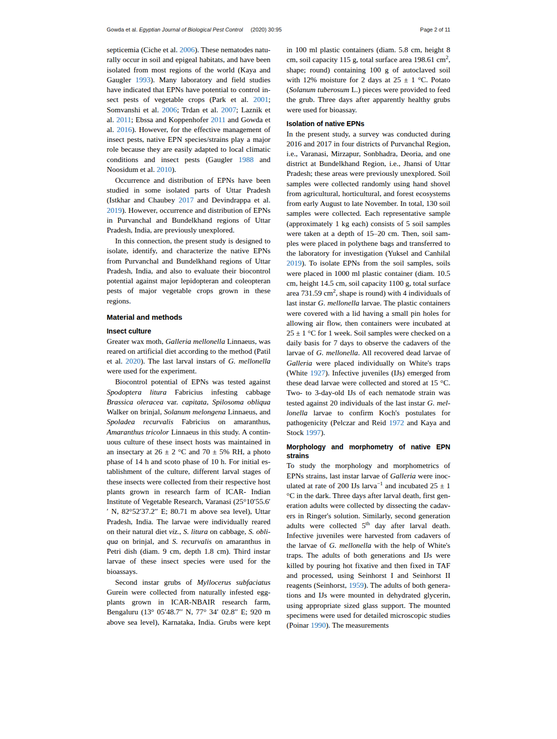Gowda et al. Egyptian Journal of Biological Pest Control (2020) 30:95
Page 2 of 11
septicemia (Ciche et al. 2006). These nematodes naturally occur in soil and epigeal habitats, and have been isolated from most regions of the world (Kaya and Gaugler 1993). Many laboratory and field studies have indicated that EPNs have potential to control insect pests of vegetable crops (Park et al. 2001; Somvanshi et al. 2006; Trdan et al. 2007; Laznik et al. 2011; Ebssa and Koppenhofer 2011 and Gowda et al. 2016). However, for the effective management of insect pests, native EPN species/strains play a major role because they are easily adapted to local climatic conditions and insect pests (Gaugler 1988 and Noosidum et al. 2010).
Occurrence and distribution of EPNs have been studied in some isolated parts of Uttar Pradesh (Istkhar and Chaubey 2017 and Devindrappa et al. 2019). However, occurrence and distribution of EPNs in Purvanchal and Bundelkhand regions of Uttar Pradesh, India, are previously unexplored.
In this connection, the present study is designed to isolate, identify, and characterize the native EPNs from Purvanchal and Bundelkhand regions of Uttar Pradesh, India, and also to evaluate their biocontrol potential against major lepidopteran and coleopteran pests of major vegetable crops grown in these regions.
Material and methods
Insect culture
Greater wax moth, Galleria mellonella Linnaeus, was reared on artificial diet according to the method (Patil et al. 2020). The last larval instars of G. mellonella were used for the experiment.
Biocontrol potential of EPNs was tested against Spodoptera litura Fabricius infesting cabbage Brassica oleracea var. capitata, Spilosoma obliqua Walker on brinjal, Solanum melongena Linnaeus, and Spoladea recurvalis Fabricius on amaranthus, Amaranthus tricolor Linnaeus in this study. A continuous culture of these insect hosts was maintained in an insectary at 26 ± 2 °C and 70 ± 5% RH, a photo phase of 14 h and scoto phase of 10 h. For initial establishment of the culture, different larval stages of these insects were collected from their respective host plants grown in research farm of ICAR- Indian Institute of Vegetable Research, Varanasi (25°10′55.6′′ N, 82°52′37.2′′ E; 80.71 m above sea level), Uttar Pradesh, India. The larvae were individually reared on their natural diet viz., S. litura on cabbage, S. obliqua on brinjal, and S. recurvalis on amaranthus in Petri dish (diam. 9 cm, depth 1.8 cm). Third instar larvae of these insect species were used for the bioassays.
Second instar grubs of Myllocerus subfaciatus Gurein were collected from naturally infested eggplants grown in ICAR-NBAIR research farm, Bengaluru (13° 05′48.7′′ N, 77° 34′ 02.8′′ E; 920 m above sea level), Karnataka, India. Grubs were kept in 100 ml plastic containers (diam. 5.8 cm, height 8 cm, soil capacity 115 g, total surface area 198.61 cm2, shape; round) containing 100 g of autoclaved soil with 12% moisture for 2 days at 25 ± 1 °C. Potato (Solanum tuberosum L.) pieces were provided to feed the grub. Three days after apparently healthy grubs were used for bioassay.
Isolation of native EPNs
In the present study, a survey was conducted during 2016 and 2017 in four districts of Purvanchal Region, i.e., Varanasi, Mirzapur, Sonbhadra, Deoria, and one district at Bundelkhand Region, i.e., Jhansi of Uttar Pradesh; these areas were previously unexplored. Soil samples were collected randomly using hand shovel from agricultural, horticultural, and forest ecosystems from early August to late November. In total, 130 soil samples were collected. Each representative sample (approximately 1 kg each) consists of 5 soil samples were taken at a depth of 15–20 cm. Then, soil samples were placed in polythene bags and transferred to the laboratory for investigation (Yuksel and Canhilal 2019). To isolate EPNs from the soil samples, soils were placed in 1000 ml plastic container (diam. 10.5 cm, height 14.5 cm, soil capacity 1100 g, total surface area 731.59 cm2, shape is round) with 4 individuals of last instar G. mellonella larvae. The plastic containers were covered with a lid having a small pin holes for allowing air flow, then containers were incubated at 25 ± 1 °C for 1 week. Soil samples were checked on a daily basis for 7 days to observe the cadavers of the larvae of G. mellonella. All recovered dead larvae of Galleria were placed individually on White's traps (White 1927). Infective juveniles (IJs) emerged from these dead larvae were collected and stored at 15 °C. Two- to 3-day-old IJs of each nematode strain was tested against 20 individuals of the last instar G. mellonella larvae to confirm Koch's postulates for pathogenicity (Pelczar and Reid 1972 and Kaya and Stock 1997).
Morphology and morphometry of native EPN strains
To study the morphology and morphometrics of EPNs strains, last instar larvae of Galleria were inoculated at rate of 200 IJs larva−1 and incubated 25 ± 1 °C in the dark. Three days after larval death, first generation adults were collected by dissecting the cadavers in Ringer's solution. Similarly, second generation adults were collected 5th day after larval death. Infective juveniles were harvested from cadavers of the larvae of G. mellonella with the help of White's traps. The adults of both generations and IJs were killed by pouring hot fixative and then fixed in TAF and processed, using Seinhorst I and Seinhorst II reagents (Seinhorst, 1959). The adults of both generations and IJs were mounted in dehydrated glycerin, using appropriate sized glass support. The mounted specimens were used for detailed microscopic studies (Poinar 1990). The measurements